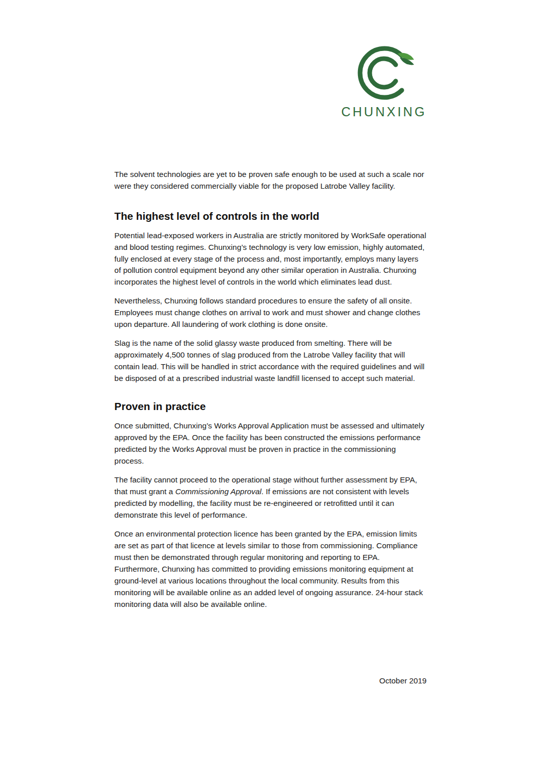CHUNXING
The solvent technologies are yet to be proven safe enough to be used at such a scale nor were they considered commercially viable for the proposed Latrobe Valley facility.
The highest level of controls in the world
Potential lead-exposed workers in Australia are strictly monitored by WorkSafe operational and blood testing regimes. Chunxing’s technology is very low emission, highly automated, fully enclosed at every stage of the process and, most importantly, employs many layers of pollution control equipment beyond any other similar operation in Australia. Chunxing incorporates the highest level of controls in the world which eliminates lead dust.
Nevertheless, Chunxing follows standard procedures to ensure the safety of all onsite. Employees must change clothes on arrival to work and must shower and change clothes upon departure. All laundering of work clothing is done onsite.
Slag is the name of the solid glassy waste produced from smelting. There will be approximately 4,500 tonnes of slag produced from the Latrobe Valley facility that will contain lead. This will be handled in strict accordance with the required guidelines and will be disposed of at a prescribed industrial waste landfill licensed to accept such material.
Proven in practice
Once submitted, Chunxing’s Works Approval Application must be assessed and ultimately approved by the EPA. Once the facility has been constructed the emissions performance predicted by the Works Approval must be proven in practice in the commissioning process.
The facility cannot proceed to the operational stage without further assessment by EPA, that must grant a Commissioning Approval. If emissions are not consistent with levels predicted by modelling, the facility must be re-engineered or retrofitted until it can demonstrate this level of performance.
Once an environmental protection licence has been granted by the EPA, emission limits are set as part of that licence at levels similar to those from commissioning. Compliance must then be demonstrated through regular monitoring and reporting to EPA. Furthermore, Chunxing has committed to providing emissions monitoring equipment at ground-level at various locations throughout the local community. Results from this monitoring will be available online as an added level of ongoing assurance. 24-hour stack monitoring data will also be available online.
October 2019